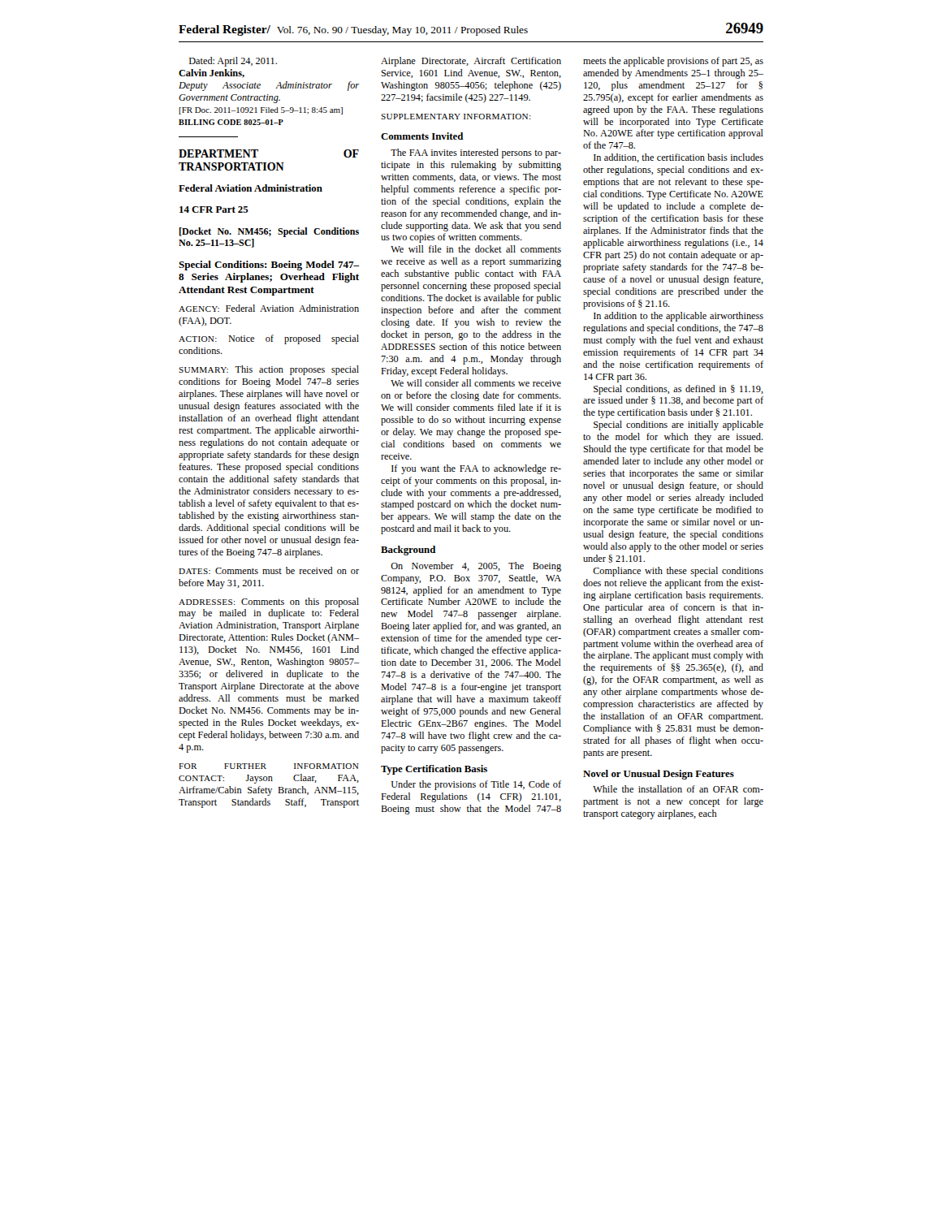Federal Register/
Vol. 76, No. 90 / Tuesday, May 10, 2011 / Proposed Rules
26949
Dated: April 24, 2011.
Calvin Jenkins,
Deputy Associate Administrator for Government Contracting.
[FR Doc. 2011–10921 Filed 5–9–11; 8:45 am]
BILLING CODE 8025–01–P
DEPARTMENT OF TRANSPORTATION
Federal Aviation Administration
14 CFR Part 25
[Docket No. NM456; Special Conditions No. 25–11–13–SC]
Special Conditions: Boeing Model 747–8 Series Airplanes; Overhead Flight Attendant Rest Compartment
AGENCY: Federal Aviation Administration (FAA), DOT.
ACTION: Notice of proposed special conditions.
SUMMARY: This action proposes special conditions for Boeing Model 747–8 series airplanes. These airplanes will have novel or unusual design features associated with the installation of an overhead flight attendant rest compartment. The applicable airworthiness regulations do not contain adequate or appropriate safety standards for these design features. These proposed special conditions contain the additional safety standards that the Administrator considers necessary to establish a level of safety equivalent to that established by the existing airworthiness standards. Additional special conditions will be issued for other novel or unusual design features of the Boeing 747–8 airplanes.
DATES: Comments must be received on or before May 31, 2011.
ADDRESSES: Comments on this proposal may be mailed in duplicate to: Federal Aviation Administration, Transport Airplane Directorate, Attention: Rules Docket (ANM–113), Docket No. NM456, 1601 Lind Avenue, SW., Renton, Washington 98057–3356; or delivered in duplicate to the Transport Airplane Directorate at the above address. All comments must be marked Docket No. NM456. Comments may be inspected in the Rules Docket weekdays, except Federal holidays, between 7:30 a.m. and 4 p.m.
FOR FURTHER INFORMATION CONTACT: Jayson Claar, FAA, Airframe/Cabin Safety Branch, ANM–115, Transport Standards Staff, Transport Airplane Directorate, Aircraft Certification Service, 1601 Lind Avenue, SW., Renton, Washington 98055–4056; telephone (425) 227–2194; facsimile (425) 227–1149.
SUPPLEMENTARY INFORMATION:
Comments Invited
The FAA invites interested persons to participate in this rulemaking by submitting written comments, data, or views. The most helpful comments reference a specific portion of the special conditions, explain the reason for any recommended change, and include supporting data. We ask that you send us two copies of written comments.
We will file in the docket all comments we receive as well as a report summarizing each substantive public contact with FAA personnel concerning these proposed special conditions. The docket is available for public inspection before and after the comment closing date. If you wish to review the docket in person, go to the address in the ADDRESSES section of this notice between 7:30 a.m. and 4 p.m., Monday through Friday, except Federal holidays.
We will consider all comments we receive on or before the closing date for comments. We will consider comments filed late if it is possible to do so without incurring expense or delay. We may change the proposed special conditions based on comments we receive.
If you want the FAA to acknowledge receipt of your comments on this proposal, include with your comments a pre-addressed, stamped postcard on which the docket number appears. We will stamp the date on the postcard and mail it back to you.
Background
On November 4, 2005, The Boeing Company, P.O. Box 3707, Seattle, WA 98124, applied for an amendment to Type Certificate Number A20WE to include the new Model 747–8 passenger airplane. Boeing later applied for, and was granted, an extension of time for the amended type certificate, which changed the effective application date to December 31, 2006. The Model 747–8 is a derivative of the 747–400. The Model 747–8 is a four-engine jet transport airplane that will have a maximum takeoff weight of 975,000 pounds and new General Electric GEnx–2B67 engines. The Model 747–8 will have two flight crew and the capacity to carry 605 passengers.
Type Certification Basis
Under the provisions of Title 14, Code of Federal Regulations (14 CFR) 21.101, Boeing must show that the Model 747–8 meets the applicable provisions of part 25, as amended by Amendments 25–1 through 25–120, plus amendment 25–127 for § 25.795(a), except for earlier amendments as agreed upon by the FAA. These regulations will be incorporated into Type Certificate No. A20WE after type certification approval of the 747–8.
In addition, the certification basis includes other regulations, special conditions and exemptions that are not relevant to these special conditions. Type Certificate No. A20WE will be updated to include a complete description of the certification basis for these airplanes. If the Administrator finds that the applicable airworthiness regulations (i.e., 14 CFR part 25) do not contain adequate or appropriate safety standards for the 747–8 because of a novel or unusual design feature, special conditions are prescribed under the provisions of § 21.16.
In addition to the applicable airworthiness regulations and special conditions, the 747–8 must comply with the fuel vent and exhaust emission requirements of 14 CFR part 34 and the noise certification requirements of 14 CFR part 36.
Special conditions, as defined in § 11.19, are issued under § 11.38, and become part of the type certification basis under § 21.101.
Special conditions are initially applicable to the model for which they are issued. Should the type certificate for that model be amended later to include any other model or series that incorporates the same or similar novel or unusual design feature, or should any other model or series already included on the same type certificate be modified to incorporate the same or similar novel or unusual design feature, the special conditions would also apply to the other model or series under § 21.101.
Compliance with these special conditions does not relieve the applicant from the existing airplane certification basis requirements. One particular area of concern is that installing an overhead flight attendant rest (OFAR) compartment creates a smaller compartment volume within the overhead area of the airplane. The applicant must comply with the requirements of §§ 25.365(e), (f), and (g), for the OFAR compartment, as well as any other airplane compartments whose decompression characteristics are affected by the installation of an OFAR compartment. Compliance with § 25.831 must be demonstrated for all phases of flight when occupants are present.
Novel or Unusual Design Features
While the installation of an OFAR compartment is not a new concept for large transport category airplanes, each